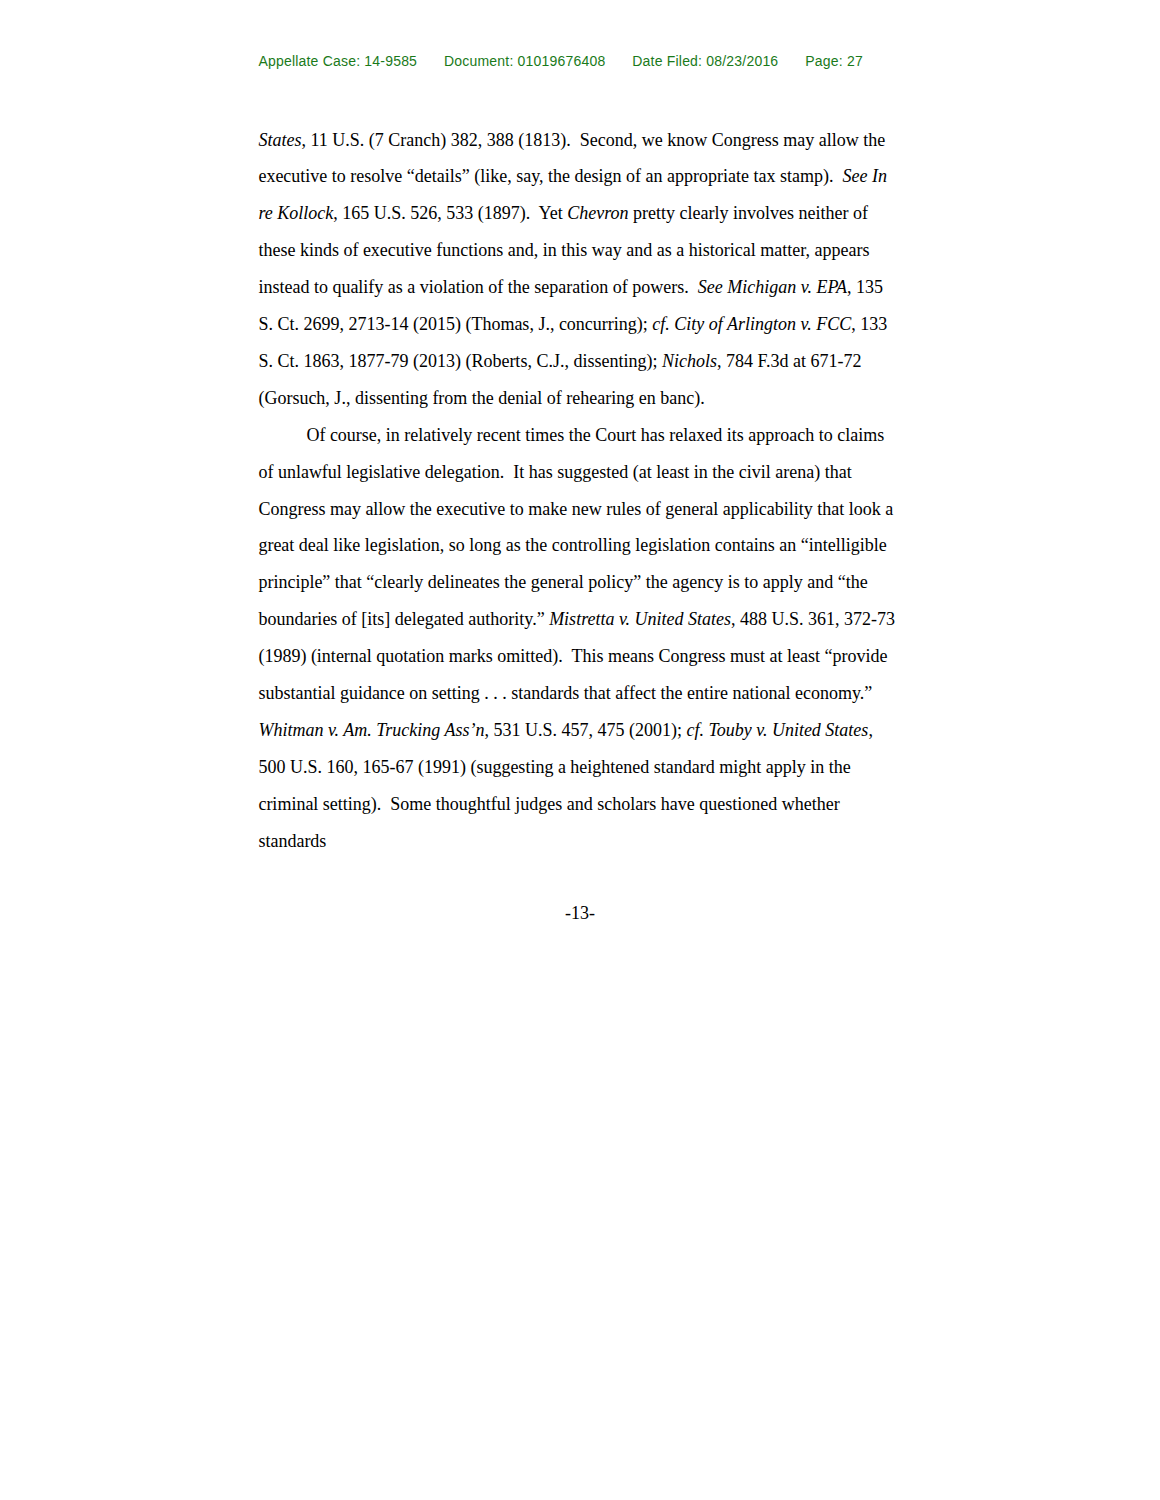Appellate Case: 14-9585 Document: 01019676408 Date Filed: 08/23/2016 Page: 27
States, 11 U.S. (7 Cranch) 382, 388 (1813). Second, we know Congress may allow the executive to resolve “details” (like, say, the design of an appropriate tax stamp). See In re Kollock, 165 U.S. 526, 533 (1897). Yet Chevron pretty clearly involves neither of these kinds of executive functions and, in this way and as a historical matter, appears instead to qualify as a violation of the separation of powers. See Michigan v. EPA, 135 S. Ct. 2699, 2713-14 (2015) (Thomas, J., concurring); cf. City of Arlington v. FCC, 133 S. Ct. 1863, 1877-79 (2013) (Roberts, C.J., dissenting); Nichols, 784 F.3d at 671-72 (Gorsuch, J., dissenting from the denial of rehearing en banc).
Of course, in relatively recent times the Court has relaxed its approach to claims of unlawful legislative delegation. It has suggested (at least in the civil arena) that Congress may allow the executive to make new rules of general applicability that look a great deal like legislation, so long as the controlling legislation contains an “intelligible principle” that “clearly delineates the general policy” the agency is to apply and “the boundaries of [its] delegated authority.” Mistretta v. United States, 488 U.S. 361, 372-73 (1989) (internal quotation marks omitted). This means Congress must at least “provide substantial guidance on setting . . . standards that affect the entire national economy.” Whitman v. Am. Trucking Ass’n, 531 U.S. 457, 475 (2001); cf. Touby v. United States, 500 U.S. 160, 165-67 (1991) (suggesting a heightened standard might apply in the criminal setting). Some thoughtful judges and scholars have questioned whether standards
-13-